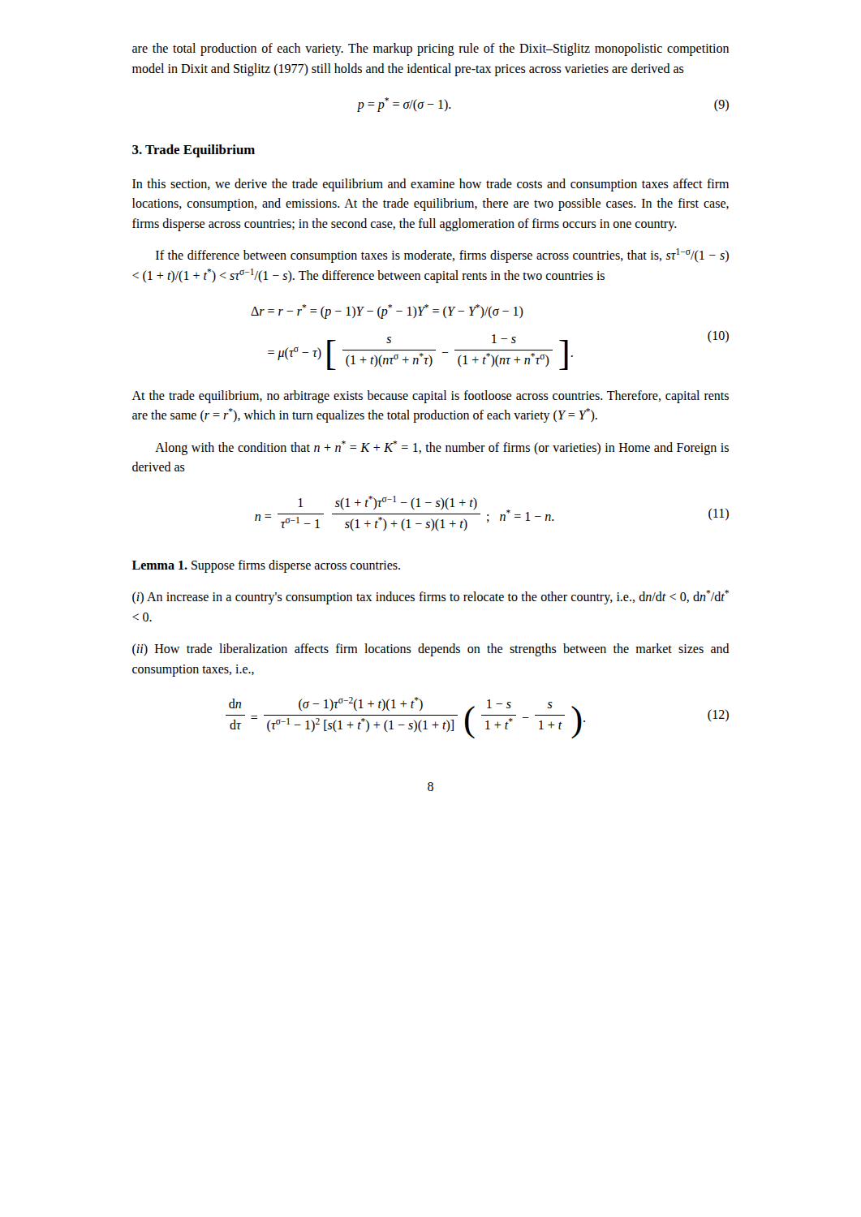are the total production of each variety. The markup pricing rule of the Dixit–Stiglitz monopolistic competition model in Dixit and Stiglitz (1977) still holds and the identical pre-tax prices across varieties are derived as
p = p* = σ/(σ − 1). (9)
3. Trade Equilibrium
In this section, we derive the trade equilibrium and examine how trade costs and consumption taxes affect firm locations, consumption, and emissions. At the trade equilibrium, there are two possible cases. In the first case, firms disperse across countries; in the second case, the full agglomeration of firms occurs in one country.
If the difference between consumption taxes is moderate, firms disperse across countries, that is, sτ1−σ/(1 − s) < (1 + t)/(1 + t*) < sτσ−1/(1 − s). The difference between capital rents in the two countries is
Δr = r − r* = (p − 1)Y − (p* − 1)Y* = (Y − Y*)/(σ − 1)
= μ(τσ − τ) [ s (1 + t)(nτσ + n*τ) − 1 − s (1 + t*)(nτ + n*τσ) ].
(10)
At the trade equilibrium, no arbitrage exists because capital is footloose across countries. Therefore, capital rents are the same (r = r*), which in turn equalizes the total production of each variety (Y = Y*).
Along with the condition that n + n* = K + K* = 1, the number of firms (or varieties) in Home and Foreign is derived as
n = 1 τσ−1 − 1 s(1 + t*)τσ−1 − (1 − s)(1 + t) s(1 + t*) + (1 − s)(1 + t) ; n* = 1 − n. (11)
Lemma 1. Suppose firms disperse across countries.
(i) An increase in a country's consumption tax induces firms to relocate to the other country, i.e., dn/dt < 0, dn*/dt* < 0.
(ii) How trade liberalization affects firm locations depends on the strengths between the market sizes and consumption taxes, i.e.,
dn dτ = (σ − 1)τσ−2(1 + t)(1 + t*) (τσ−1 − 1)2 [s(1 + t*) + (1 − s)(1 + t)] ( 1 − s 1 + t* − s 1 + t ). (12)
8